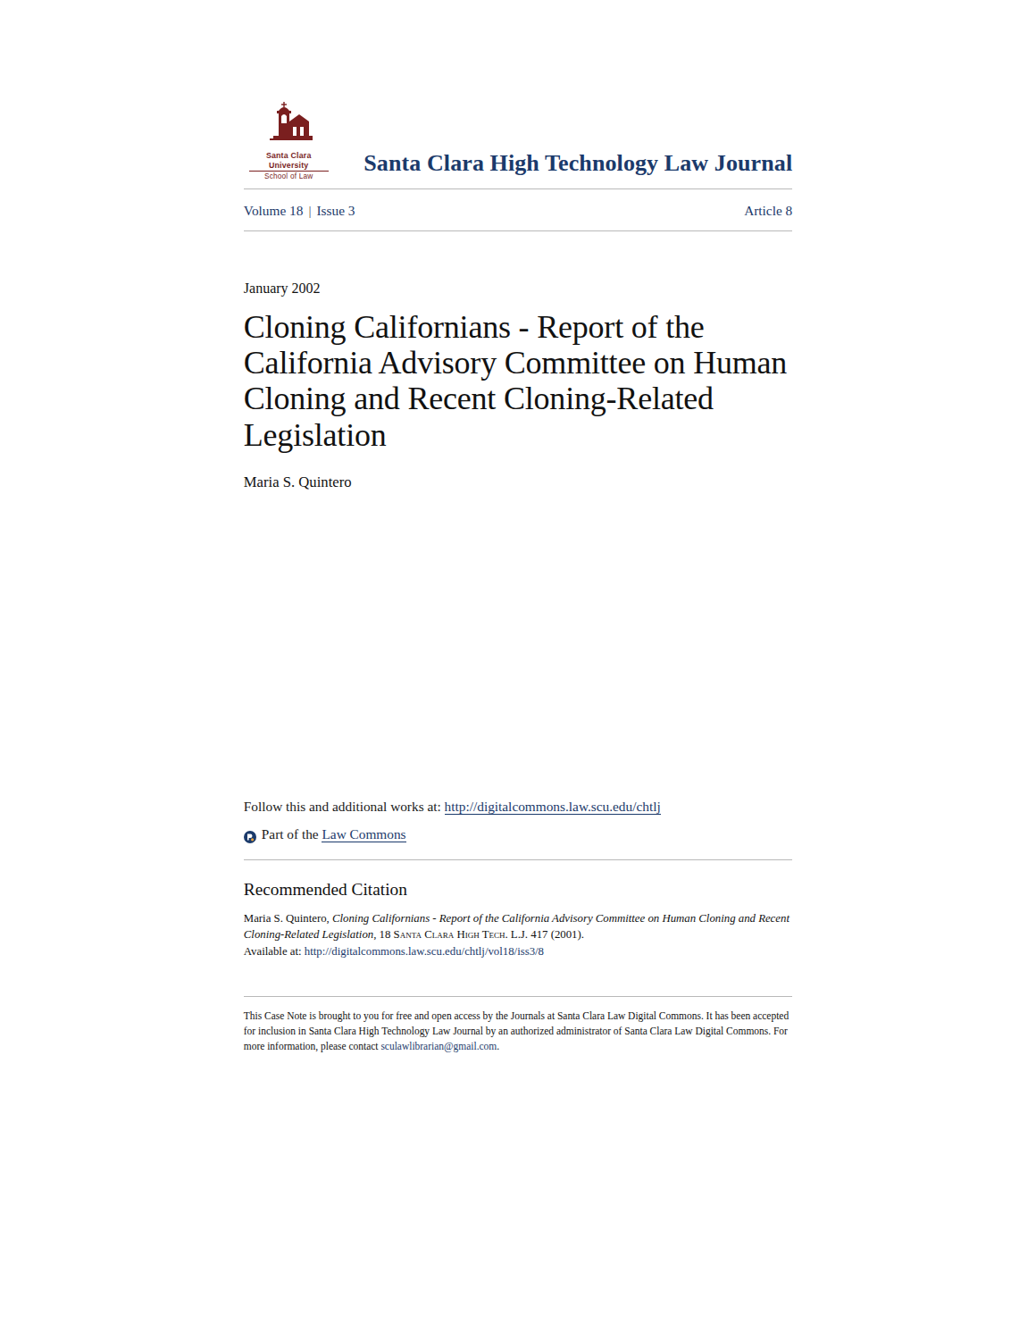Santa Clara University School of Law
Santa Clara High Technology Law Journal
Volume 18|Issue 3
Article 8
January 2002
Cloning Californians - Report of the California Advisory Committee on Human Cloning and Recent Cloning-Related Legislation
Maria S. Quintero
Follow this and additional works at: http://digitalcommons.law.scu.edu/chtlj
Part of the Law Commons
Recommended Citation
Maria S. Quintero, Cloning Californians - Report of the California Advisory Committee on Human Cloning and Recent Cloning-Related Legislation, 18 Santa Clara High Tech. L.J. 417 (2001).
Available at: http://digitalcommons.law.scu.edu/chtlj/vol18/iss3/8
This Case Note is brought to you for free and open access by the Journals at Santa Clara Law Digital Commons. It has been accepted for inclusion in Santa Clara High Technology Law Journal by an authorized administrator of Santa Clara Law Digital Commons. For more information, please contact sculawlibrarian@gmail.com.